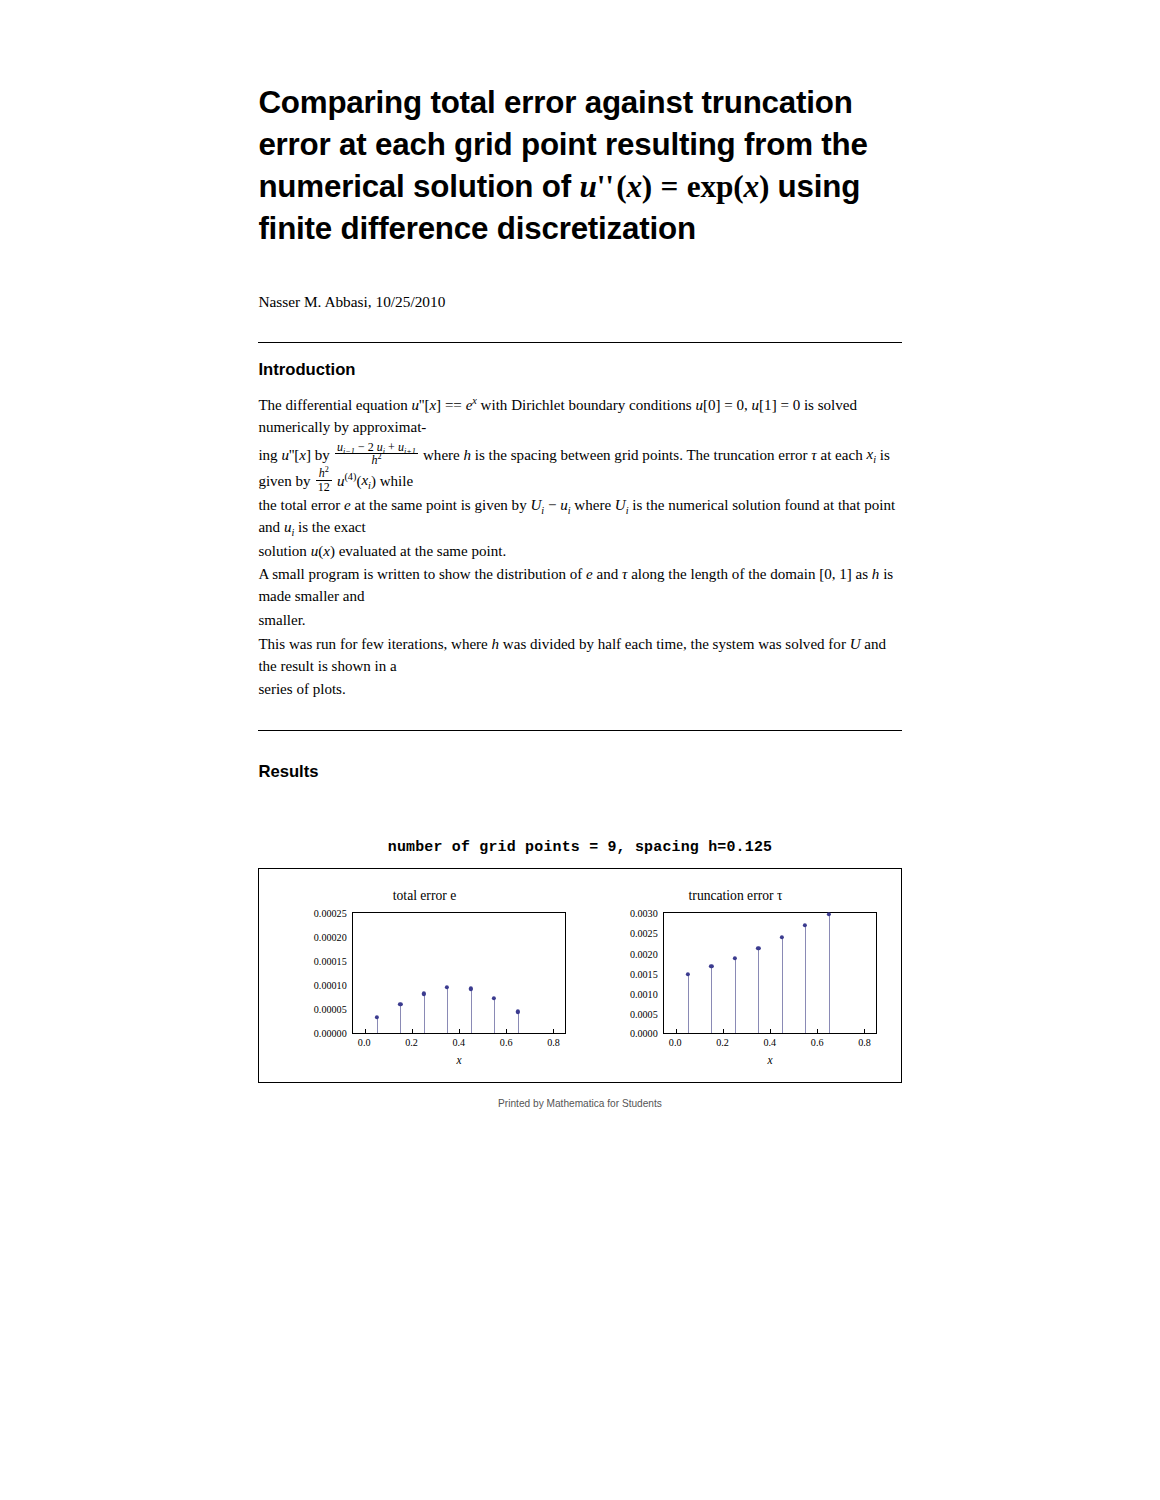Comparing total error against truncation error at each grid point resulting from the numerical solution of u'' (x) = exp(x) using finite difference discretization
Nasser M. Abbasi, 10/25/2010
Introduction
The differential equation u''[x] == ex with Dirichlet boundary conditions u[0] = 0, u[1] = 0 is solved numerically by approximat-
ing u''[x] by ui−1 − 2 ui + ui+1 h2 where h is the spacing between grid points. The truncation error τ at each xi is given by h212 u(4)(xi) while
the total error e at the same point is given by Ui − ui where Ui is the numerical solution found at that point and ui is the exact
solution u(x) evaluated at the same point.
A small program is written to show the distribution of e and τ along the length of the domain [0, 1] as h is made smaller and
smaller.
This was run for few iterations, where h was divided by half each time, the system was solved for U and the result is shown in a
series of plots.
Results
number of grid points = 9, spacing h=0.125
total error e
0.00025 0.00020 0.00015 0.00010 0.00005 0.00000
0.0 0.2 0.4 0.6 0.8
x
truncation error τ
0.0030 0.0025 0.0020 0.0015 0.0010 0.0005 0.0000
0.0 0.2 0.4 0.6 0.8
x
Printed by Mathematica for Students